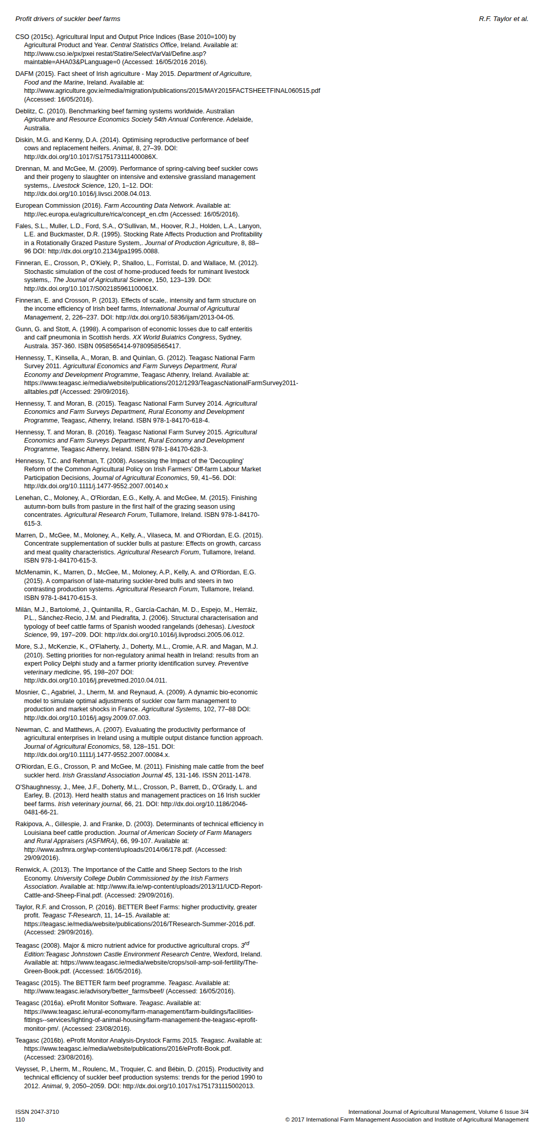Profit drivers of suckler beef farms R.F. Taylor et al.
CSO (2015c). Agricultural Input and Output Price Indices (Base 2010=100) by Agricultural Product and Year. Central Statistics Office, Ireland. Available at: http://www.cso.ie/px/pxei restat/Statire/SelectVarVal/Define.asp?maintable=AHA03&PLanguage=0 (Accessed: 16/05/2016 2016).
DAFM (2015). Fact sheet of Irish agriculture - May 2015. Department of Agriculture, Food and the Marine, Ireland. Available at: http://www.agriculture.gov.ie/media/migration/publications/2015/MAY2015FACTSHEETFINAL060515.pdf (Accessed: 16/05/2016).
Deblitz, C. (2010). Benchmarking beef farming systems worldwide. Australian Agriculture and Resource Economics Society 54th Annual Conference. Adelaide, Australia.
Diskin, M.G. and Kenny, D.A. (2014). Optimising reproductive performance of beef cows and replacement heifers. Animal, 8, 27–39. DOI: http://dx.doi.org/10.1017/S175173111400086X.
Drennan, M. and McGee, M. (2009). Performance of spring-calving beef suckler cows and their progeny to slaughter on intensive and extensive grassland management systems,. Livestock Science, 120, 1–12. DOI: http://dx.doi.org/10.1016/j.livsci.2008.04.013.
European Commission (2016). Farm Accounting Data Network. Available at: http://ec.europa.eu/agriculture/rica/concept_en.cfm (Accessed: 16/05/2016).
Fales, S.L., Muller, L.D., Ford, S.A., O'Sullivan, M., Hoover, R.J., Holden, L.A., Lanyon, L.E. and Buckmaster, D.R. (1995). Stocking Rate Affects Production and Profitability in a Rotationally Grazed Pasture System,. Journal of Production Agriculture, 8, 88–96 DOI: http://dx.doi.org/10.2134/jpa1995.0088.
Finneran, E., Crosson, P., O'Kiely, P., Shalloo, L., Forristal, D. and Wallace, M. (2012). Stochastic simulation of the cost of home-produced feeds for ruminant livestock systems,. The Journal of Agricultural Science, 150, 123–139. DOI: http://dx.doi.org/10.1017/S002185961100061X.
Finneran, E. and Crosson, P. (2013). Effects of scale,. intensity and farm structure on the income efficiency of Irish beef farms, International Journal of Agricultural Management, 2, 226–237. DOI: http://dx.doi.org/10.5836/ijam/2013-04-05.
Gunn, G. and Stott, A. (1998). A comparison of economic losses due to calf enteritis and calf pneumonia in Scottish herds. XX World Buiatrics Congress, Sydney, Australa. 357-360. ISBN 0958565414-9780958565417.
Hennessy, T., Kinsella, A., Moran, B. and Quinlan, G. (2012). Teagasc National Farm Survey 2011. Agricultural Economics and Farm Surveys Department, Rural Economy and Development Programme, Teagasc Athenry, Ireland. Available at: https://www.teagasc.ie/media/website/publications/2012/1293/TeagascNationalFarmSurvey2011-alltables.pdf (Accessed: 29/09/2016).
Hennessy, T. and Moran, B. (2015). Teagasc National Farm Survey 2014. Agricultural Economics and Farm Surveys Department, Rural Economy and Development Programme, Teagasc, Athenry, Ireland. ISBN 978-1-84170-618-4.
Hennessy, T. and Moran, B. (2016). Teagasc National Farm Survey 2015. Agricultural Economics and Farm Surveys Department, Rural Economy and Development Programme, Teagasc Athenry, Ireland. ISBN 978-1-84170-628-3.
Hennessy, T.C. and Rehman, T. (2008). Assessing the Impact of the 'Decoupling' Reform of the Common Agricultural Policy on Irish Farmers' Off-farm Labour Market Participation Decisions, Journal of Agricultural Economics, 59, 41–56. DOI: http://dx.doi.org/10.1111/j.1477-9552.2007.00140.x
Lenehan, C., Moloney, A., O'Riordan, E.G., Kelly, A. and McGee, M. (2015). Finishing autumn-born bulls from pasture in the first half of the grazing season using concentrates. Agricultural Research Forum, Tullamore, Ireland. ISBN 978-1-84170-615-3.
Marren, D., McGee, M., Moloney, A., Kelly, A., Vilaseca, M. and O'Riordan, E.G. (2015). Concentrate supplementation of suckler bulls at pasture: Effects on growth, carcass and meat quality characteristics. Agricultural Research Forum, Tullamore, Ireland. ISBN 978-1-84170-615-3.
McMenamin, K., Marren, D., McGee, M., Moloney, A.P., Kelly, A. and O'Riordan, E.G. (2015). A comparison of late-maturing suckler-bred bulls and steers in two contrasting production systems. Agricultural Research Forum, Tullamore, Ireland. ISBN 978-1-84170-615-3.
Milán, M.J., Bartolomé, J., Quintanilla, R., García-Cachán, M. D., Espejo, M., Herráiz, P.L., Sánchez-Recio, J.M. and Piedrafita, J. (2006). Structural characterisation and typology of beef cattle farms of Spanish wooded rangelands (dehesas). Livestock Science, 99, 197–209. DOI: http://dx.doi.org/10.1016/j.livprodsci.2005.06.012.
More, S.J., McKenzie, K., O'Flaherty, J., Doherty, M.L., Cromie, A.R. and Magan, M.J. (2010). Setting priorities for non-regulatory animal health in Ireland: results from an expert Policy Delphi study and a farmer priority identification survey. Preventive veterinary medicine, 95, 198–207 DOI: http://dx.doi.org/10.1016/j.prevetmed.2010.04.011.
Mosnier, C., Agabriel, J., Lherm, M. and Reynaud, A. (2009). A dynamic bio-economic model to simulate optimal adjustments of suckler cow farm management to production and market shocks in France. Agricultural Systems, 102, 77–88 DOI: http://dx.doi.org/10.1016/j.agsy.2009.07.003.
Newman, C. and Matthews, A. (2007). Evaluating the productivity performance of agricultural enterprises in Ireland using a multiple output distance function approach. Journal of Agricultural Economics, 58, 128–151. DOI: http://dx.doi.org/10.1111/j.1477-9552.2007.00084.x.
O'Riordan, E.G., Crosson, P. and McGee, M. (2011). Finishing male cattle from the beef suckler herd. Irish Grassland Association Journal 45, 131-146. ISSN 2011-1478.
O'Shaughnessy, J., Mee, J.F., Doherty, M.L., Crosson, P., Barrett, D., O'Grady, L. and Earley, B. (2013). Herd health status and management practices on 16 Irish suckler beef farms. Irish veterinary journal, 66, 21. DOI: http://dx.doi.org/10.1186/2046-0481-66-21.
Rakipova, A., Gillespie, J. and Franke, D. (2003). Determinants of technical efficiency in Louisiana beef cattle production. Journal of American Society of Farm Managers and Rural Appraisers (ASFMRA), 66, 99-107. Available at: http://www.asfmra.org/wp-content/uploads/2014/06/178.pdf. (Accessed: 29/09/2016).
Renwick, A. (2013). The Importance of the Cattle and Sheep Sectors to the Irish Economy. University College Dublin Commissioned by the Irish Farmers Association. Available at: http://www.ifa.ie/wp-content/uploads/2013/11/UCD-Report-Cattle-and-Sheep-Final.pdf. (Accessed: 29/09/2016).
Taylor, R.F. and Crosson, P. (2016). BETTER Beef Farms: higher productivity, greater profit. Teagasc T-Research, 11, 14–15. Available at: https://teagasc.ie/media/website/publications/2016/TResearch-Summer-2016.pdf. (Accessed: 29/09/2016).
Teagasc (2008). Major & micro nutrient advice for productive agricultural crops. 3rd Edition:Teagasc Johnstown Castle Environment Research Centre, Wexford, Ireland. Available at: https://www.teagasc.ie/media/website/crops/soil-amp-soil-fertility/The-Green-Book.pdf. (Accessed: 16/05/2016).
Teagasc (2015). The BETTER farm beef programme. Teagasc. Available at: http://www.teagasc.ie/advisory/better_farms/beef/ (Accessed: 16/05/2016).
Teagasc (2016a). eProfit Monitor Software. Teagasc. Available at: https://www.teagasc.ie/rural-economy/farm-management/farm-buildings/facilities-fittings--services/lighting-of-animal-housing/farm-management-the-teagasc-eprofit-monitor-pm/. (Accessed: 23/08/2016).
Teagasc (2016b). eProfit Monitor Analysis-Drystock Farms 2015. Teagasc. Available at: https://www.teagasc.ie/media/website/publications/2016/eProfit-Book.pdf. (Accessed: 23/08/2016).
Veysset, P., Lherm, M., Roulenc, M., Troquier, C. and Bébin, D. (2015). Productivity and technical efficiency of suckler beef production systems: trends for the period 1990 to 2012. Animal, 9, 2050–2059. DOI: http://dx.doi.org/10.1017/s1751731115002013.
ISSN 2047-3710 110
International Journal of Agricultural Management, Volume 6 Issue 3/4 © 2017 International Farm Management Association and Institute of Agricultural Management